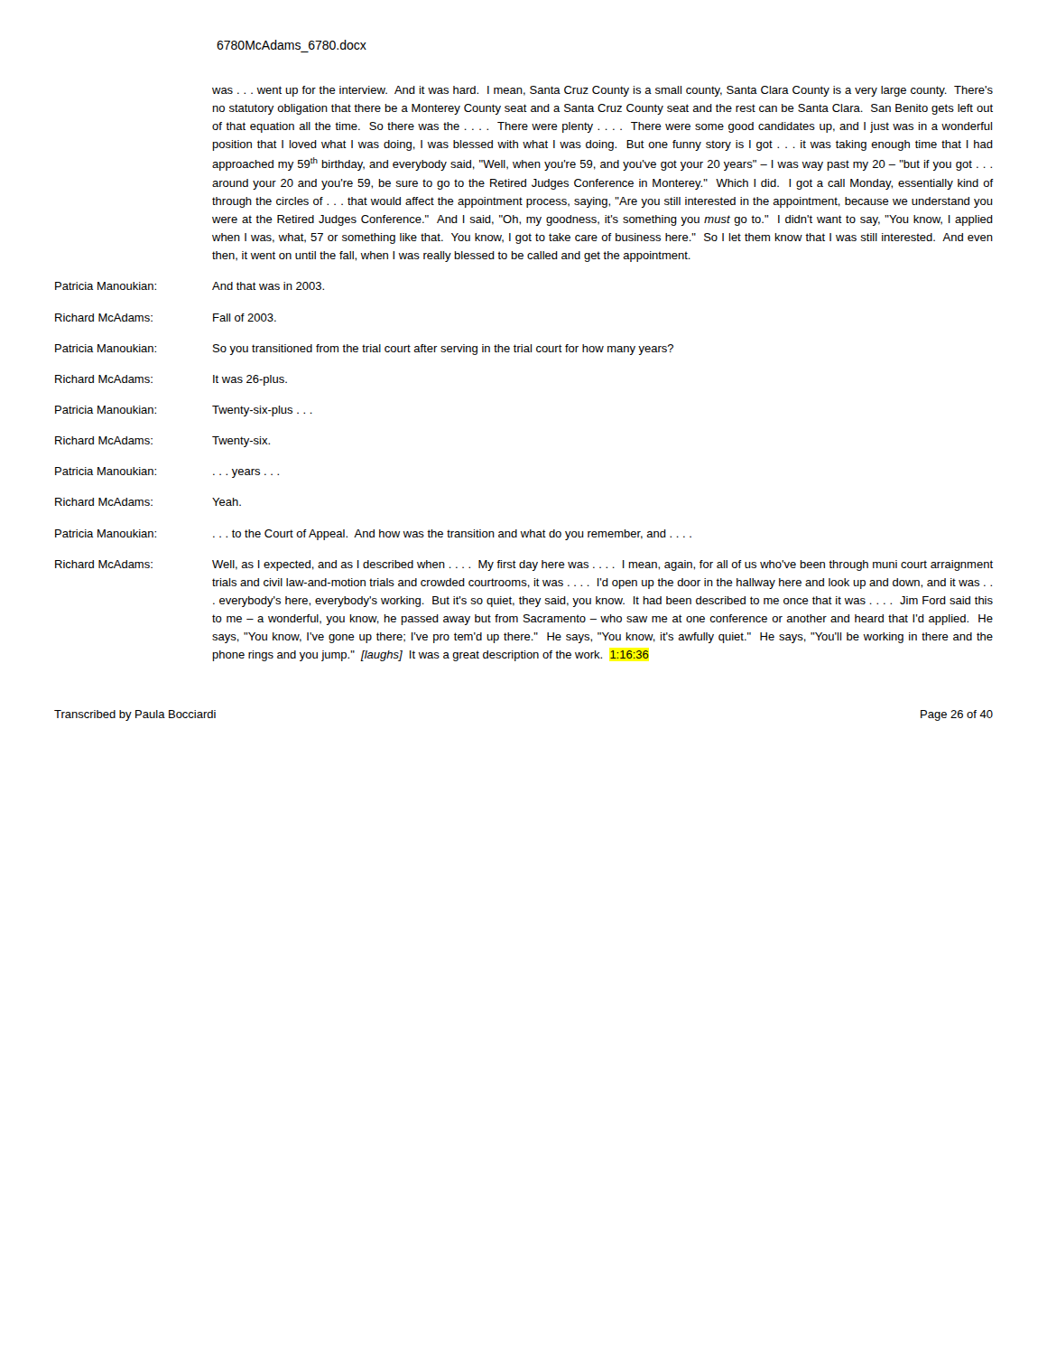6780McAdams_6780.docx
was . . . went up for the interview. And it was hard. I mean, Santa Cruz County is a small county, Santa Clara County is a very large county. There's no statutory obligation that there be a Monterey County seat and a Santa Cruz County seat and the rest can be Santa Clara. San Benito gets left out of that equation all the time. So there was the . . . . There were plenty . . . . There were some good candidates up, and I just was in a wonderful position that I loved what I was doing, I was blessed with what I was doing. But one funny story is I got . . . it was taking enough time that I had approached my 59th birthday, and everybody said, "Well, when you're 59, and you've got your 20 years" – I was way past my 20 – "but if you got . . . around your 20 and you're 59, be sure to go to the Retired Judges Conference in Monterey." Which I did. I got a call Monday, essentially kind of through the circles of . . . that would affect the appointment process, saying, "Are you still interested in the appointment, because we understand you were at the Retired Judges Conference." And I said, "Oh, my goodness, it's something you must go to." I didn't want to say, "You know, I applied when I was, what, 57 or something like that. You know, I got to take care of business here." So I let them know that I was still interested. And even then, it went on until the fall, when I was really blessed to be called and get the appointment.
Patricia Manoukian:
And that was in 2003.
Richard McAdams:
Fall of 2003.
Patricia Manoukian:
So you transitioned from the trial court after serving in the trial court for how many years?
Richard McAdams:
It was 26-plus.
Patricia Manoukian:
Twenty-six-plus . . .
Richard McAdams:
Twenty-six.
Patricia Manoukian:
. . . years . . .
Richard McAdams:
Yeah.
Patricia Manoukian:
. . . to the Court of Appeal. And how was the transition and what do you remember, and . . . .
Richard McAdams:
Well, as I expected, and as I described when . . . . My first day here was . . . . I mean, again, for all of us who've been through muni court arraignment trials and civil law-and-motion trials and crowded courtrooms, it was . . . . I'd open up the door in the hallway here and look up and down, and it was . . . everybody's here, everybody's working. But it's so quiet, they said, you know. It had been described to me once that it was . . . . Jim Ford said this to me – a wonderful, you know, he passed away but from Sacramento – who saw me at one conference or another and heard that I'd applied. He says, "You know, I've gone up there; I've pro tem'd up there." He says, "You know, it's awfully quiet." He says, "You'll be working in there and the phone rings and you jump." [laughs] It was a great description of the work. 1:16:36
Transcribed by Paula Bocciardi
Page 26 of 40